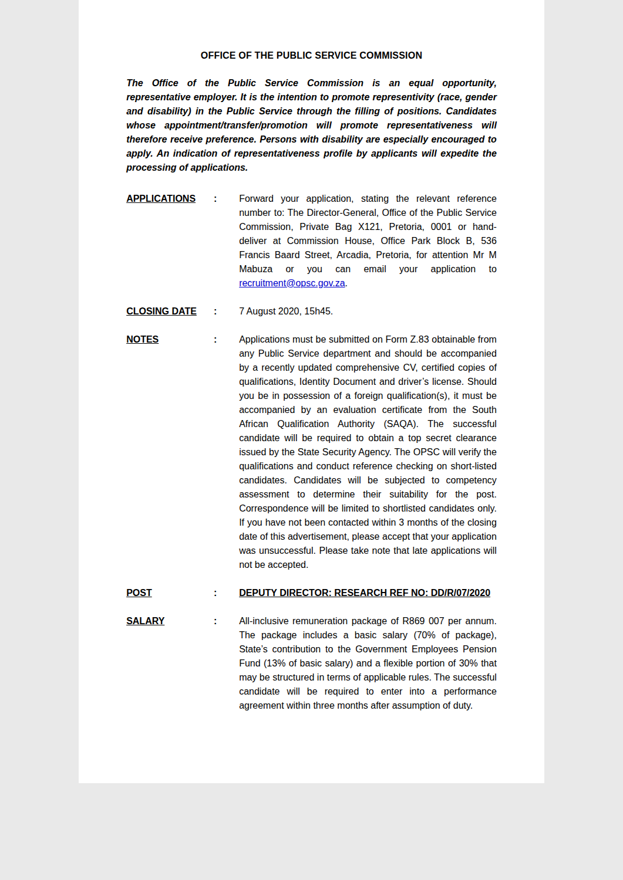Office of the Public Service Commission
The Office of the Public Service Commission is an equal opportunity, representative employer. It is the intention to promote representivity (race, gender and disability) in the Public Service through the filling of positions. Candidates whose appointment/transfer/promotion will promote representativeness will therefore receive preference. Persons with disability are especially encouraged to apply. An indication of representativeness profile by applicants will expedite the processing of applications.
| Applications | : | Forward your application, stating the relevant reference number to: The Director-General, Office of the Public Service Commission, Private Bag X121, Pretoria, 0001 or hand-deliver at Commission House, Office Park Block B, 536 Francis Baard Street, Arcadia, Pretoria, for attention Mr M Mabuza or you can email your application to recruitment@opsc.gov.za . |
| Closing Date | : | 7 August 2020, 15h45. |
| Notes | : | Applications must be submitted on Form Z.83 obtainable from any Public Service department and should be accompanied by a recently updated comprehensive CV, certified copies of qualifications, Identity Document and driver’s license. Should you be in possession of a foreign qualification(s), it must be accompanied by an evaluation certificate from the South African Qualification Authority (SAQA). The successful candidate will be required to obtain a top secret clearance issued by the State Security Agency. The OPSC will verify the qualifications and conduct reference checking on short-listed candidates. Candidates will be subjected to competency assessment to determine their suitability for the post. Correspondence will be limited to shortlisted candidates only. If you have not been contacted within 3 months of the closing date of this advertisement, please accept that your application was unsuccessful. Please take note that late applications will not be accepted. |
| Post | : | Deputy Director: Research Ref No: DD/R/07/2020 |
| Salary | : | All-inclusive remuneration package of R869 007 per annum. The package includes a basic salary (70% of package), State’s contribution to the Government Employees Pension Fund (13% of basic salary) and a flexible portion of 30% that may be structured in terms of applicable rules. The successful candidate will be required to enter into a performance agreement within three months after assumption of duty. |